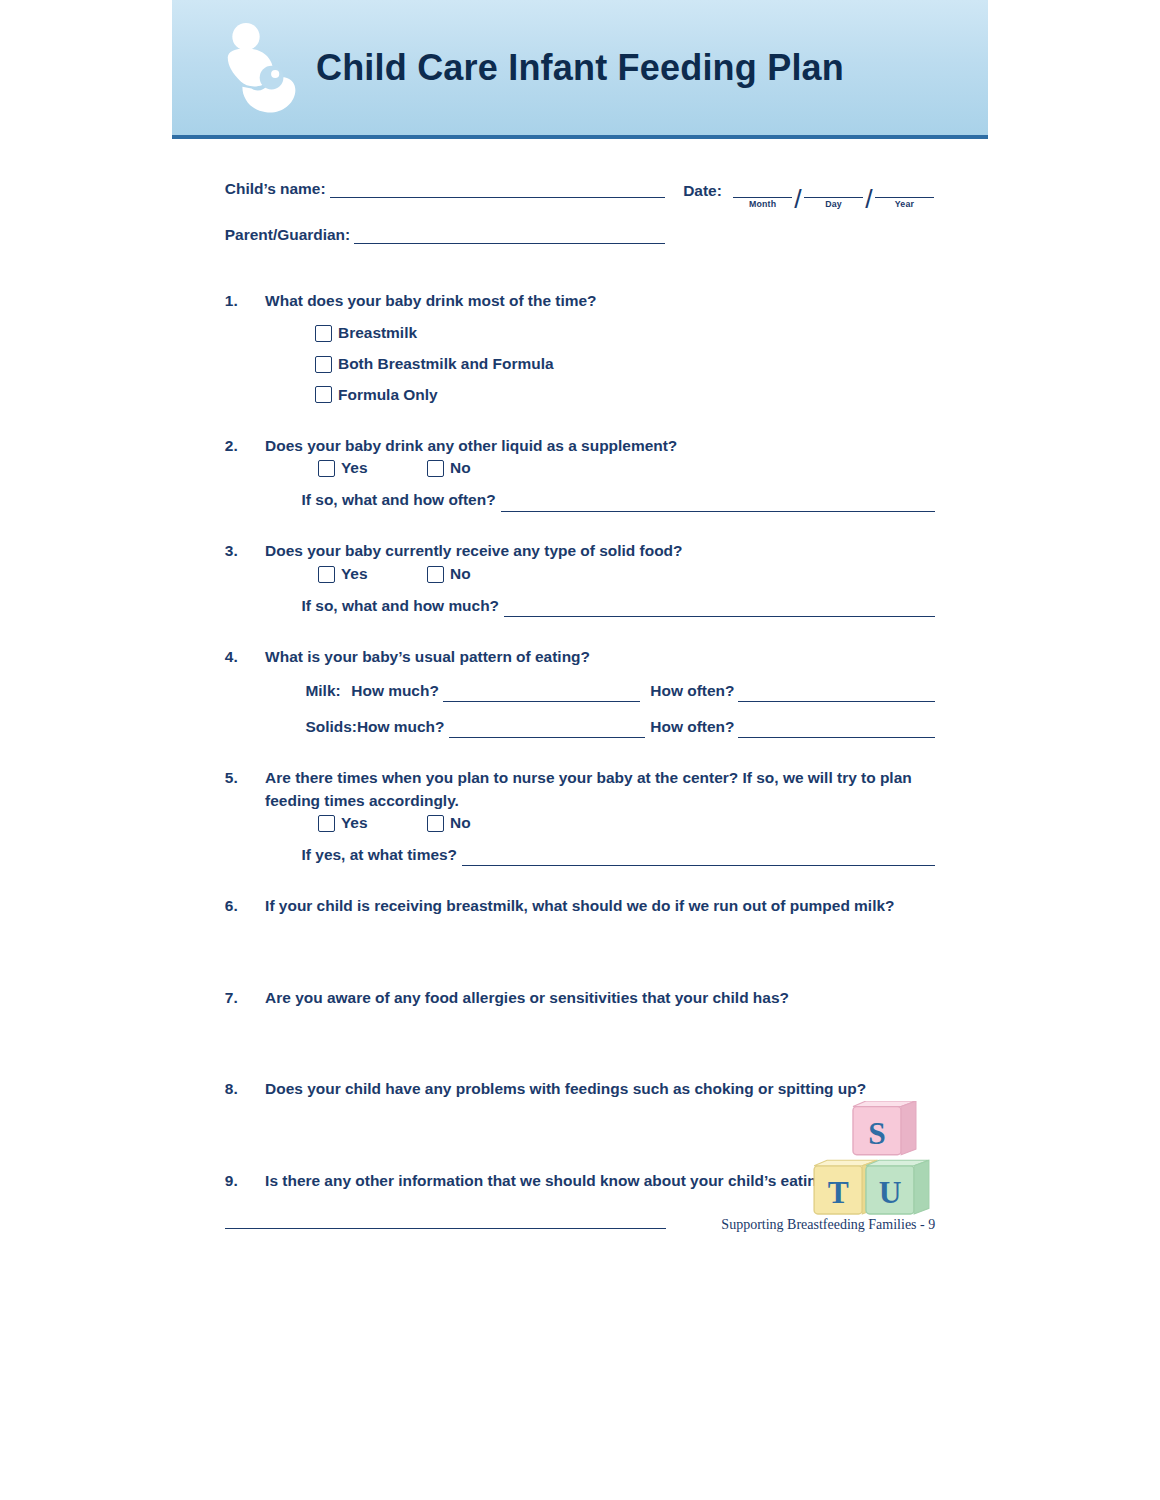Child Care Infant Feeding Plan
Child’s name:
Parent/Guardian:
Date:
Month
/
Day
/
Year
What does your baby drink most of the time?
Breastmilk Both Breastmilk and Formula Formula Only
Does your baby drink any other liquid as a supplement? Yes No
If so, what and how often?
Does your baby currently receive any type of solid food? Yes No
If so, what and how much?
What is your baby’s usual pattern of eating?
Milk: How much? How often?
Solids: How much? How often?
Are there times when you plan to nurse your baby at the center? If so, we will try to plan feeding times accordingly. Yes No
If yes, at what times?
If your child is receiving breastmilk, what should we do if we run out of pumped milk?
Are you aware of any food allergies or sensitivities that your child has?
Does your child have any problems with feedings such as choking or spitting up?
Is there any other information that we should know about your child’s eating habits?
S T U
Supporting Breastfeeding Families - 9